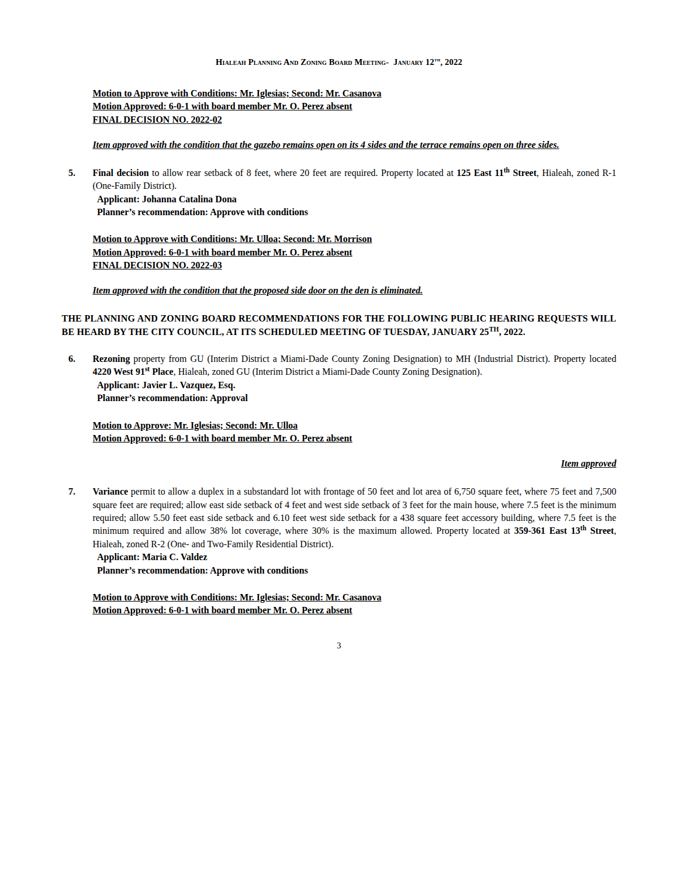Hialeah Planning And Zoning Board Meeting- January 12th, 2022
Motion to Approve with Conditions: Mr. Iglesias; Second: Mr. Casanova
Motion Approved: 6-0-1 with board member Mr. O. Perez absent
FINAL DECISION NO. 2022-02
Item approved with the condition that the gazebo remains open on its 4 sides and the terrace remains open on three sides.
5.
Final decision to allow rear setback of 8 feet, where 20 feet are required. Property located at 125 East 11th Street, Hialeah, zoned R-1 (One-Family District).
Applicant: Johanna Catalina Dona
Planner’s recommendation: Approve with conditions
Motion to Approve with Conditions: Mr. Ulloa; Second: Mr. Morrison
Motion Approved: 6-0-1 with board member Mr. O. Perez absent
FINAL DECISION NO. 2022-03
Item approved with the condition that the proposed side door on the den is eliminated.
THE PLANNING AND ZONING BOARD RECOMMENDATIONS FOR THE FOLLOWING PUBLIC HEARING REQUESTS WILL BE HEARD BY THE CITY COUNCIL, AT ITS SCHEDULED MEETING OF TUESDAY, JANUARY 25TH, 2022.
6.
Rezoning property from GU (Interim District a Miami-Dade County Zoning Designation) to MH (Industrial District). Property located 4220 West 91st Place, Hialeah, zoned GU (Interim District a Miami-Dade County Zoning Designation).
Applicant: Javier L. Vazquez, Esq.
Planner’s recommendation: Approval
Motion to Approve: Mr. Iglesias; Second: Mr. Ulloa
Motion Approved: 6-0-1 with board member Mr. O. Perez absent
Item approved
7.
Variance permit to allow a duplex in a substandard lot with frontage of 50 feet and lot area of 6,750 square feet, where 75 feet and 7,500 square feet are required; allow east side setback of 4 feet and west side setback of 3 feet for the main house, where 7.5 feet is the minimum required; allow 5.50 feet east side setback and 6.10 feet west side setback for a 438 square feet accessory building, where 7.5 feet is the minimum required and allow 38% lot coverage, where 30% is the maximum allowed. Property located at 359-361 East 13th Street, Hialeah, zoned R-2 (One- and Two-Family Residential District).
Applicant: Maria C. Valdez
Planner’s recommendation: Approve with conditions
Motion to Approve with Conditions: Mr. Iglesias; Second: Mr. Casanova
Motion Approved: 6-0-1 with board member Mr. O. Perez absent
3